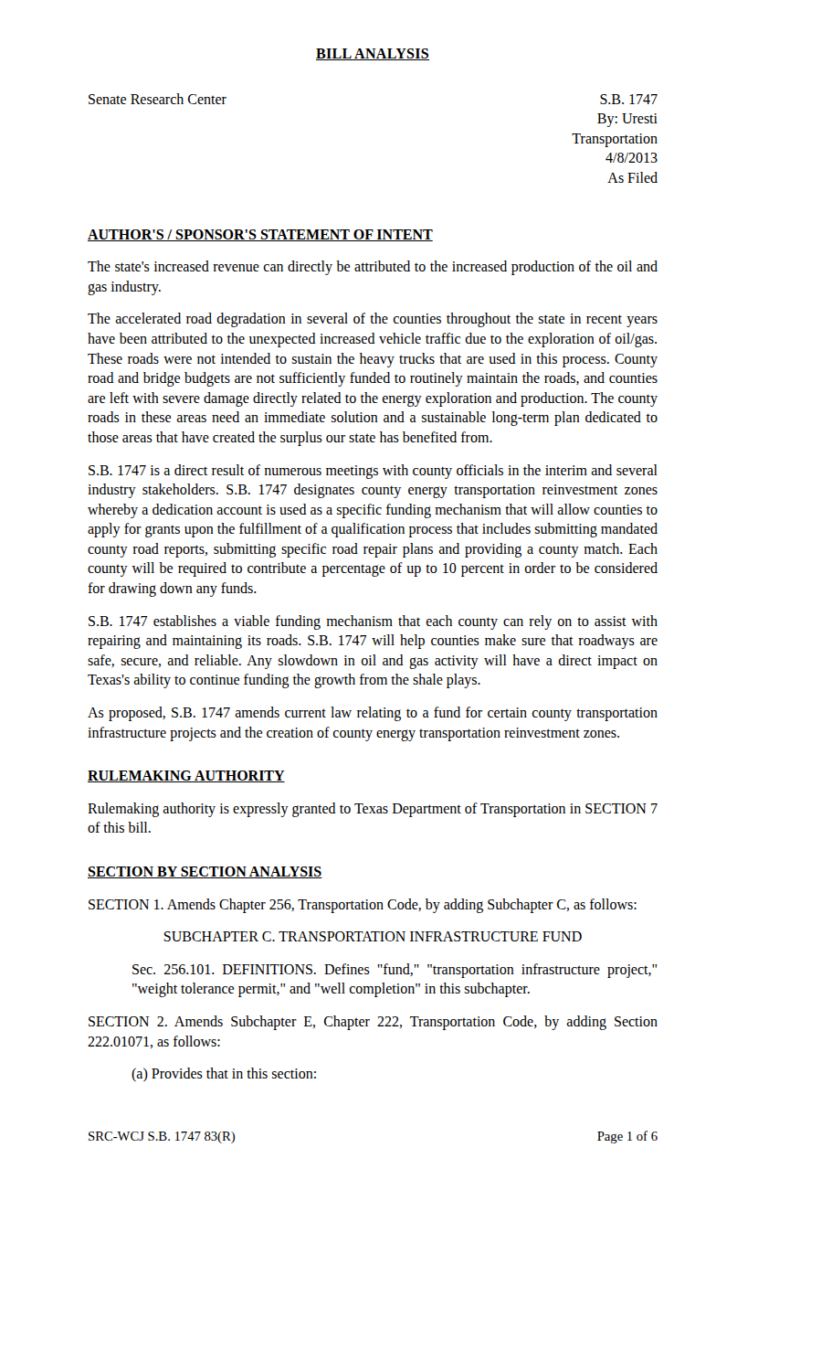BILL ANALYSIS
Senate Research Center
S.B. 1747
By: Uresti
Transportation
4/8/2013
As Filed
AUTHOR'S / SPONSOR'S STATEMENT OF INTENT
The state's increased revenue can directly be attributed to the increased production of the oil and gas industry.
The accelerated road degradation in several of the counties throughout the state in recent years have been attributed to the unexpected increased vehicle traffic due to the exploration of oil/gas. These roads were not intended to sustain the heavy trucks that are used in this process. County road and bridge budgets are not sufficiently funded to routinely maintain the roads, and counties are left with severe damage directly related to the energy exploration and production. The county roads in these areas need an immediate solution and a sustainable long-term plan dedicated to those areas that have created the surplus our state has benefited from.
S.B. 1747 is a direct result of numerous meetings with county officials in the interim and several industry stakeholders. S.B. 1747 designates county energy transportation reinvestment zones whereby a dedication account is used as a specific funding mechanism that will allow counties to apply for grants upon the fulfillment of a qualification process that includes submitting mandated county road reports, submitting specific road repair plans and providing a county match. Each county will be required to contribute a percentage of up to 10 percent in order to be considered for drawing down any funds.
S.B. 1747 establishes a viable funding mechanism that each county can rely on to assist with repairing and maintaining its roads. S.B. 1747 will help counties make sure that roadways are safe, secure, and reliable. Any slowdown in oil and gas activity will have a direct impact on Texas's ability to continue funding the growth from the shale plays.
As proposed, S.B. 1747 amends current law relating to a fund for certain county transportation infrastructure projects and the creation of county energy transportation reinvestment zones.
RULEMAKING AUTHORITY
Rulemaking authority is expressly granted to Texas Department of Transportation in SECTION 7 of this bill.
SECTION BY SECTION ANALYSIS
SECTION 1. Amends Chapter 256, Transportation Code, by adding Subchapter C, as follows:
SUBCHAPTER C. TRANSPORTATION INFRASTRUCTURE FUND
Sec. 256.101. DEFINITIONS. Defines "fund," "transportation infrastructure project," "weight tolerance permit," and "well completion" in this subchapter.
SECTION 2. Amends Subchapter E, Chapter 222, Transportation Code, by adding Section 222.01071, as follows:
(a) Provides that in this section:
SRC-WCJ S.B. 1747 83(R)
Page 1 of 6